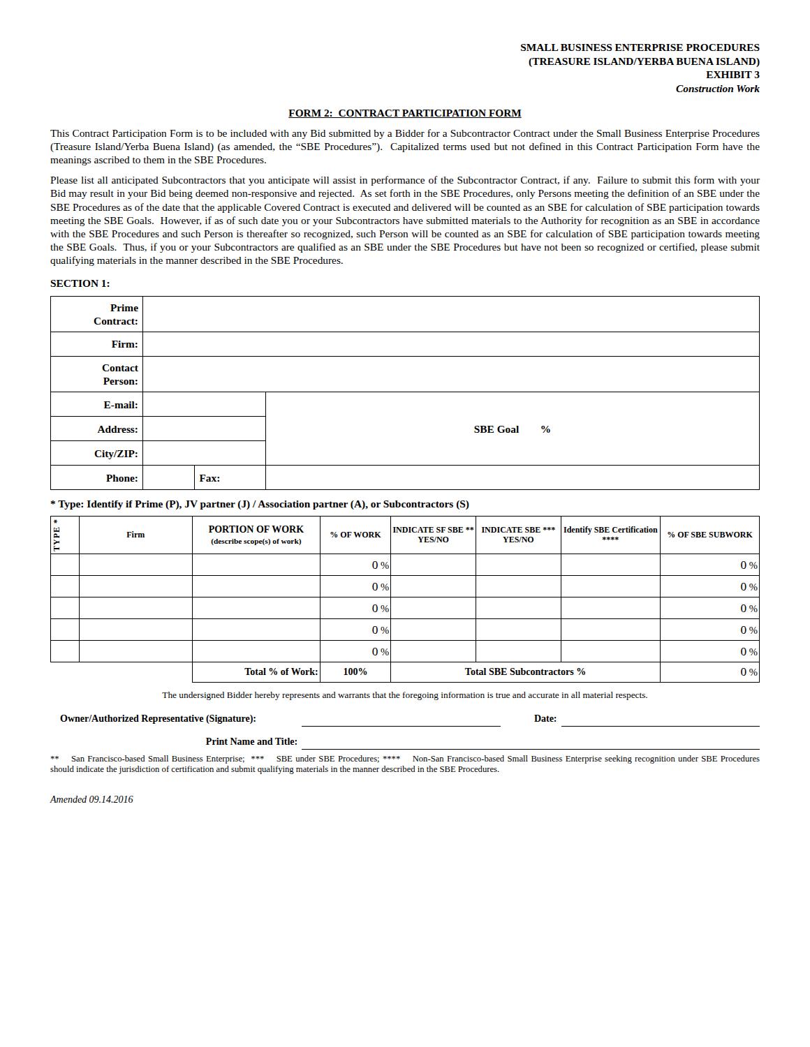SMALL BUSINESS ENTERPRISE PROCEDURES
(TREASURE ISLAND/YERBA BUENA ISLAND)
EXHIBIT 3
Construction Work
FORM 2: CONTRACT PARTICIPATION FORM
This Contract Participation Form is to be included with any Bid submitted by a Bidder for a Subcontractor Contract under the Small Business Enterprise Procedures (Treasure Island/Yerba Buena Island) (as amended, the “SBE Procedures”). Capitalized terms used but not defined in this Contract Participation Form have the meanings ascribed to them in the SBE Procedures.
Please list all anticipated Subcontractors that you anticipate will assist in performance of the Subcontractor Contract, if any. Failure to submit this form with your Bid may result in your Bid being deemed non-responsive and rejected. As set forth in the SBE Procedures, only Persons meeting the definition of an SBE under the SBE Procedures as of the date that the applicable Covered Contract is executed and delivered will be counted as an SBE for calculation of SBE participation towards meeting the SBE Goals. However, if as of such date you or your Subcontractors have submitted materials to the Authority for recognition as an SBE in accordance with the SBE Procedures and such Person is thereafter so recognized, such Person will be counted as an SBE for calculation of SBE participation towards meeting the SBE Goals. Thus, if you or your Subcontractors are qualified as an SBE under the SBE Procedures but have not been so recognized or certified, please submit qualifying materials in the manner described in the SBE Procedures.
SECTION 1:
| Prime Contract: | |
| Firm: | |
| Contact Person: | |
| E-mail: | | SBE Goal % |
| Address: | |
| City/ZIP: | |
| Phone: | | Fax: | |
* Type: Identify if Prime (P), JV partner (J) / Association partner (A), or Subcontractors (S)
| TYPE * | Firm | PORTION OF WORK (describe scope(s) of work) | % OF WORK | INDICATE SF SBE ** YES/NO | INDICATE SBE *** YES/NO | Identify SBE Certification **** | % OF SBE SUBWORK |
| --- | --- | --- | --- | --- | --- | --- | --- |
| | | | 0 % | | | | 0 % |
| | | | 0 % | | | | 0 % |
| | | | 0 % | | | | 0 % |
| | | | 0 % | | | | 0 % |
| | | | 0 % | | | | 0 % |
| | Total % of Work: | 100% | Total SBE Subcontractors % | 0 % |
The undersigned Bidder hereby represents and warrants that the foregoing information is true and accurate in all material respects.
| Owner/Authorized Representative (Signature): | | | Date: | |
| Print Name and Title: | |
** San Francisco-based Small Business Enterprise; *** SBE under SBE Procedures; **** Non-San Francisco-based Small Business Enterprise seeking recognition under SBE Procedures should indicate the jurisdiction of certification and submit qualifying materials in the manner described in the SBE Procedures.
Amended 09.14.2016